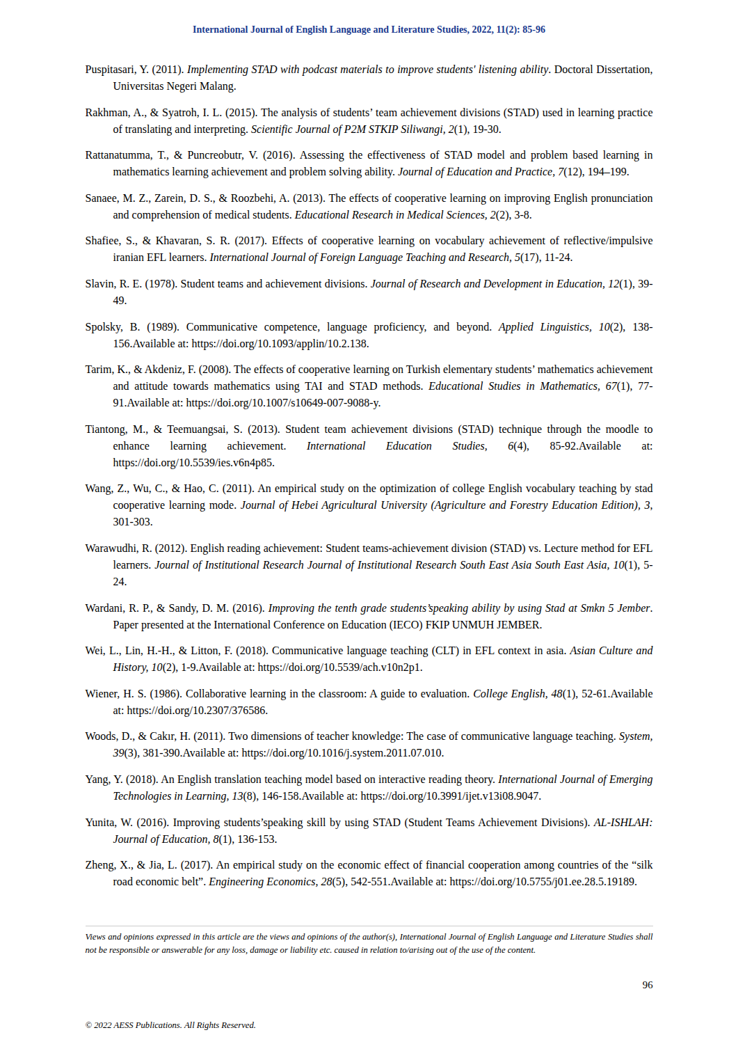International Journal of English Language and Literature Studies, 2022, 11(2): 85-96
Puspitasari, Y. (2011). Implementing STAD with podcast materials to improve students' listening ability. Doctoral Dissertation, Universitas Negeri Malang.
Rakhman, A., & Syatroh, I. L. (2015). The analysis of students’ team achievement divisions (STAD) used in learning practice of translating and interpreting. Scientific Journal of P2M STKIP Siliwangi, 2(1), 19-30.
Rattanatumma, T., & Puncreobutr, V. (2016). Assessing the effectiveness of STAD model and problem based learning in mathematics learning achievement and problem solving ability. Journal of Education and Practice, 7(12), 194–199.
Sanaee, M. Z., Zarein, D. S., & Roozbehi, A. (2013). The effects of cooperative learning on improving English pronunciation and comprehension of medical students. Educational Research in Medical Sciences, 2(2), 3-8.
Shafiee, S., & Khavaran, S. R. (2017). Effects of cooperative learning on vocabulary achievement of reflective/impulsive iranian EFL learners. International Journal of Foreign Language Teaching and Research, 5(17), 11-24.
Slavin, R. E. (1978). Student teams and achievement divisions. Journal of Research and Development in Education, 12(1), 39-49.
Spolsky, B. (1989). Communicative competence, language proficiency, and beyond. Applied Linguistics, 10(2), 138-156.Available at: https://doi.org/10.1093/applin/10.2.138.
Tarim, K., & Akdeniz, F. (2008). The effects of cooperative learning on Turkish elementary students’ mathematics achievement and attitude towards mathematics using TAI and STAD methods. Educational Studies in Mathematics, 67(1), 77-91.Available at: https://doi.org/10.1007/s10649-007-9088-y.
Tiantong, M., & Teemuangsai, S. (2013). Student team achievement divisions (STAD) technique through the moodle to enhance learning achievement. International Education Studies, 6(4), 85-92.Available at: https://doi.org/10.5539/ies.v6n4p85.
Wang, Z., Wu, C., & Hao, C. (2011). An empirical study on the optimization of college English vocabulary teaching by stad cooperative learning mode. Journal of Hebei Agricultural University (Agriculture and Forestry Education Edition), 3, 301-303.
Warawudhi, R. (2012). English reading achievement: Student teams-achievement division (STAD) vs. Lecture method for EFL learners. Journal of Institutional Research Journal of Institutional Research South East Asia South East Asia, 10(1), 5-24.
Wardani, R. P., & Sandy, D. M. (2016). Improving the tenth grade students’speaking ability by using Stad at Smkn 5 Jember. Paper presented at the International Conference on Education (IECO) FKIP UNMUH JEMBER.
Wei, L., Lin, H.-H., & Litton, F. (2018). Communicative language teaching (CLT) in EFL context in asia. Asian Culture and History, 10(2), 1-9.Available at: https://doi.org/10.5539/ach.v10n2p1.
Wiener, H. S. (1986). Collaborative learning in the classroom: A guide to evaluation. College English, 48(1), 52-61.Available at: https://doi.org/10.2307/376586.
Woods, D., & Cakır, H. (2011). Two dimensions of teacher knowledge: The case of communicative language teaching. System, 39(3), 381-390.Available at: https://doi.org/10.1016/j.system.2011.07.010.
Yang, Y. (2018). An English translation teaching model based on interactive reading theory. International Journal of Emerging Technologies in Learning, 13(8), 146-158.Available at: https://doi.org/10.3991/ijet.v13i08.9047.
Yunita, W. (2016). Improving students’speaking skill by using STAD (Student Teams Achievement Divisions). AL-ISHLAH: Journal of Education, 8(1), 136-153.
Zheng, X., & Jia, L. (2017). An empirical study on the economic effect of financial cooperation among countries of the “silk road economic belt”. Engineering Economics, 28(5), 542-551.Available at: https://doi.org/10.5755/j01.ee.28.5.19189.
Views and opinions expressed in this article are the views and opinions of the author(s), International Journal of English Language and Literature Studies shall not be responsible or answerable for any loss, damage or liability etc. caused in relation to/arising out of the use of the content.
96
© 2022 AESS Publications. All Rights Reserved.